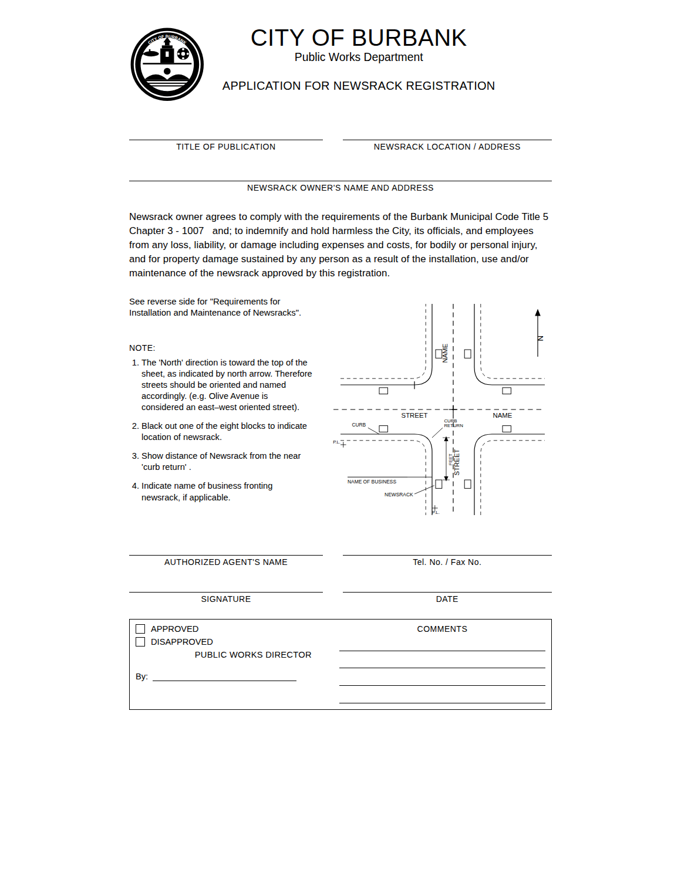CITY OF BURBANK INCORPORATED 1911
CITY OF BURBANK
Public Works Department
APPLICATION FOR NEWSRACK REGISTRATION
TITLE OF PUBLICATION
NEWSRACK LOCATION / ADDRESS
NEWSRACK OWNER'S NAME AND ADDRESS
Newsrack owner agrees to comply with the requirements of the Burbank Municipal Code Title 5 Chapter 3 - 1007 and; to indemnify and hold harmless the City, its officials, and employees from any loss, liability, or damage including expenses and costs, for bodily or personal injury, and for property damage sustained by any person as a result of the installation, use and/or maintenance of the newsrack approved by this registration.
See reverse side for "Requirements for
Installation and Maintenance of Newsracks".
NOTE:
The 'North' direction is toward the top of the sheet, as indicated by north arrow. Therefore streets should be oriented and named accordingly. (e.g. Olive Avenue is considered an east–west oriented street).
Black out one of the eight blocks to indicate location of newsrack.
Show distance of Newsrack from the near 'curb return' .
Indicate name of business fronting newsrack, if applicable.
N STREET NAME NAME STREET CURB CURB RETURN P.L. P.L. FEET NAME OF BUSINESS NEWSRACK
AUTHORIZED AGENT'S NAME
Tel. No. / Fax No.
SIGNATURE
DATE
APPROVED
DISAPPROVED
PUBLIC WORKS DIRECTOR
By:
COMMENTS